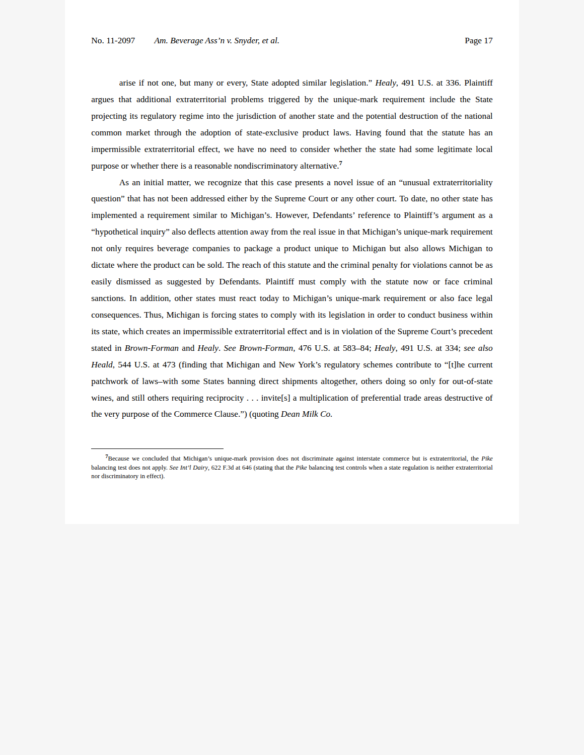No. 11-2097 Am. Beverage Ass’n v. Snyder, et al. Page 17
arise if not one, but many or every, State adopted similar legislation.” Healy, 491 U.S. at 336. Plaintiff argues that additional extraterritorial problems triggered by the unique-mark requirement include the State projecting its regulatory regime into the jurisdiction of another state and the potential destruction of the national common market through the adoption of state-exclusive product laws. Having found that the statute has an impermissible extraterritorial effect, we have no need to consider whether the state had some legitimate local purpose or whether there is a reasonable nondiscriminatory alternative.7
As an initial matter, we recognize that this case presents a novel issue of an “unusual extraterritoriality question” that has not been addressed either by the Supreme Court or any other court. To date, no other state has implemented a requirement similar to Michigan’s. However, Defendants’ reference to Plaintiff’s argument as a “hypothetical inquiry” also deflects attention away from the real issue in that Michigan’s unique-mark requirement not only requires beverage companies to package a product unique to Michigan but also allows Michigan to dictate where the product can be sold. The reach of this statute and the criminal penalty for violations cannot be as easily dismissed as suggested by Defendants. Plaintiff must comply with the statute now or face criminal sanctions. In addition, other states must react today to Michigan’s unique-mark requirement or also face legal consequences. Thus, Michigan is forcing states to comply with its legislation in order to conduct business within its state, which creates an impermissible extraterritorial effect and is in violation of the Supreme Court’s precedent stated in Brown-Forman and Healy. See Brown-Forman, 476 U.S. at 583–84; Healy, 491 U.S. at 334; see also Heald, 544 U.S. at 473 (finding that Michigan and New York’s regulatory schemes contribute to “[t]he current patchwork of laws–with some States banning direct shipments altogether, others doing so only for out-of-state wines, and still others requiring reciprocity . . . invite[s] a multiplication of preferential trade areas destructive of the very purpose of the Commerce Clause.”) (quoting Dean Milk Co.
7 Because we concluded that Michigan’s unique-mark provision does not discriminate against interstate commerce but is extraterritorial, the Pike balancing test does not apply. See Int’l Dairy, 622 F.3d at 646 (stating that the Pike balancing test controls when a state regulation is neither extraterritorial nor discriminatory in effect).